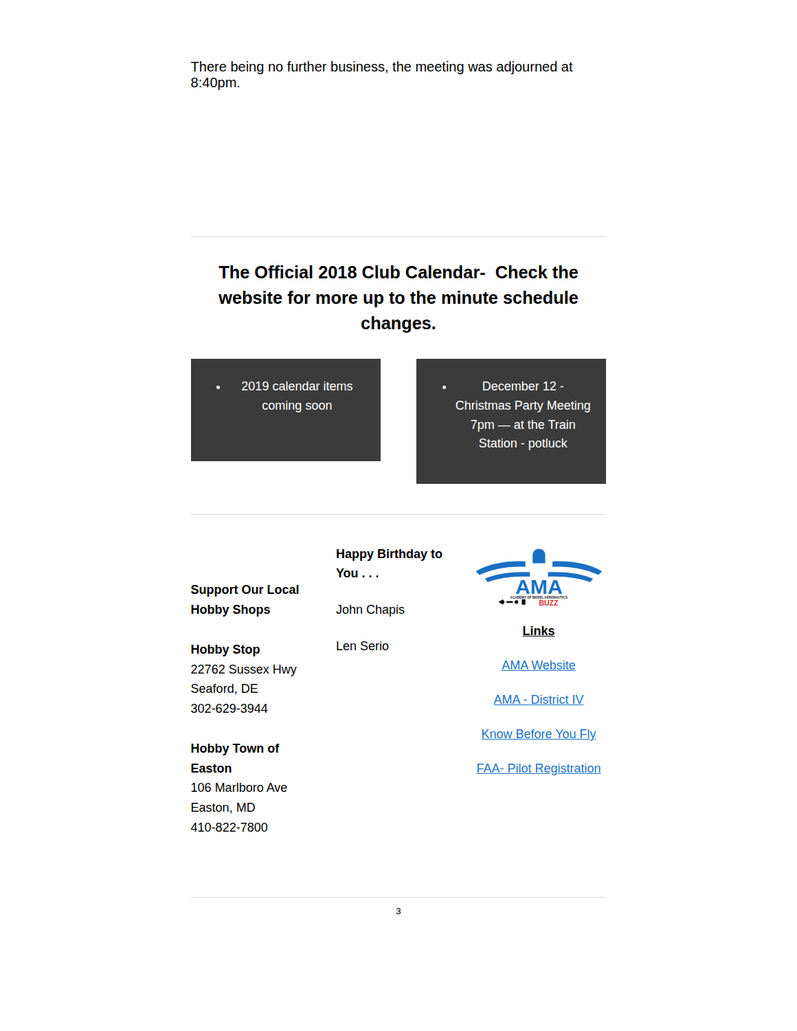There being no further business, the meeting was adjourned at 8:40pm.
The Official 2018 Club Calendar- Check the website for more up to the minute schedule changes.
2019 calendar items coming soon
December 12 - Christmas Party Meeting 7pm — at the Train Station - potluck
Support Our Local Hobby Shops
Hobby Stop 22762 Sussex Hwy
Seaford, DE
302-629-3944
Hobby Town of Easton 106 Marlboro Ave
Easton, MD
410-822-7800
Happy Birthday to You . . .
John Chapis
Len Serio
AMA ACADEMY OF MODEL AERONAUTICS BUZZ
Links
AMA Website
AMA - District IV
Know Before You Fly
FAA- Pilot Registration
3